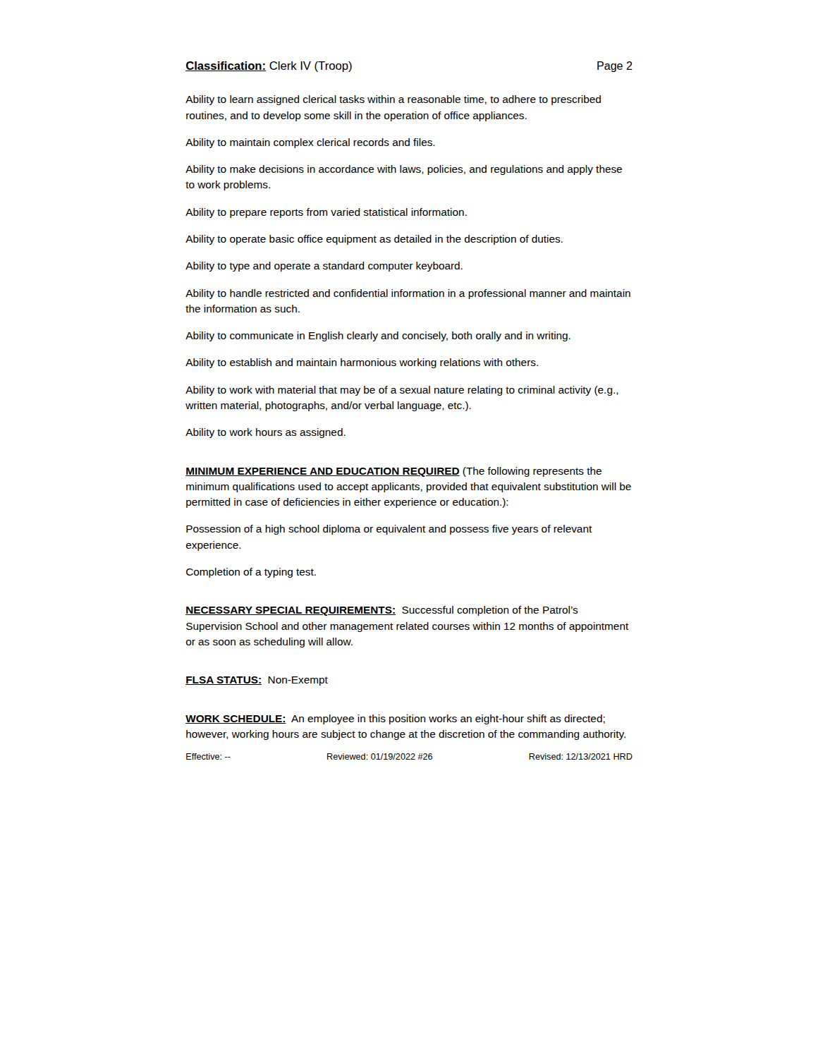Classification: Clerk IV (Troop)
Page 2
Ability to learn assigned clerical tasks within a reasonable time, to adhere to prescribed routines, and to develop some skill in the operation of office appliances.
Ability to maintain complex clerical records and files.
Ability to make decisions in accordance with laws, policies, and regulations and apply these to work problems.
Ability to prepare reports from varied statistical information.
Ability to operate basic office equipment as detailed in the description of duties.
Ability to type and operate a standard computer keyboard.
Ability to handle restricted and confidential information in a professional manner and maintain the information as such.
Ability to communicate in English clearly and concisely, both orally and in writing.
Ability to establish and maintain harmonious working relations with others.
Ability to work with material that may be of a sexual nature relating to criminal activity (e.g., written material, photographs, and/or verbal language, etc.).
Ability to work hours as assigned.
MINIMUM EXPERIENCE AND EDUCATION REQUIRED (The following represents the minimum qualifications used to accept applicants, provided that equivalent substitution will be permitted in case of deficiencies in either experience or education.):
Possession of a high school diploma or equivalent and possess five years of relevant experience.
Completion of a typing test.
NECESSARY SPECIAL REQUIREMENTS: Successful completion of the Patrol’s Supervision School and other management related courses within 12 months of appointment or as soon as scheduling will allow.
FLSA STATUS: Non-Exempt
WORK SCHEDULE: An employee in this position works an eight-hour shift as directed; however, working hours are subject to change at the discretion of the commanding authority.
Effective: -- Reviewed: 01/19/2022 #26 Revised: 12/13/2021 HRD